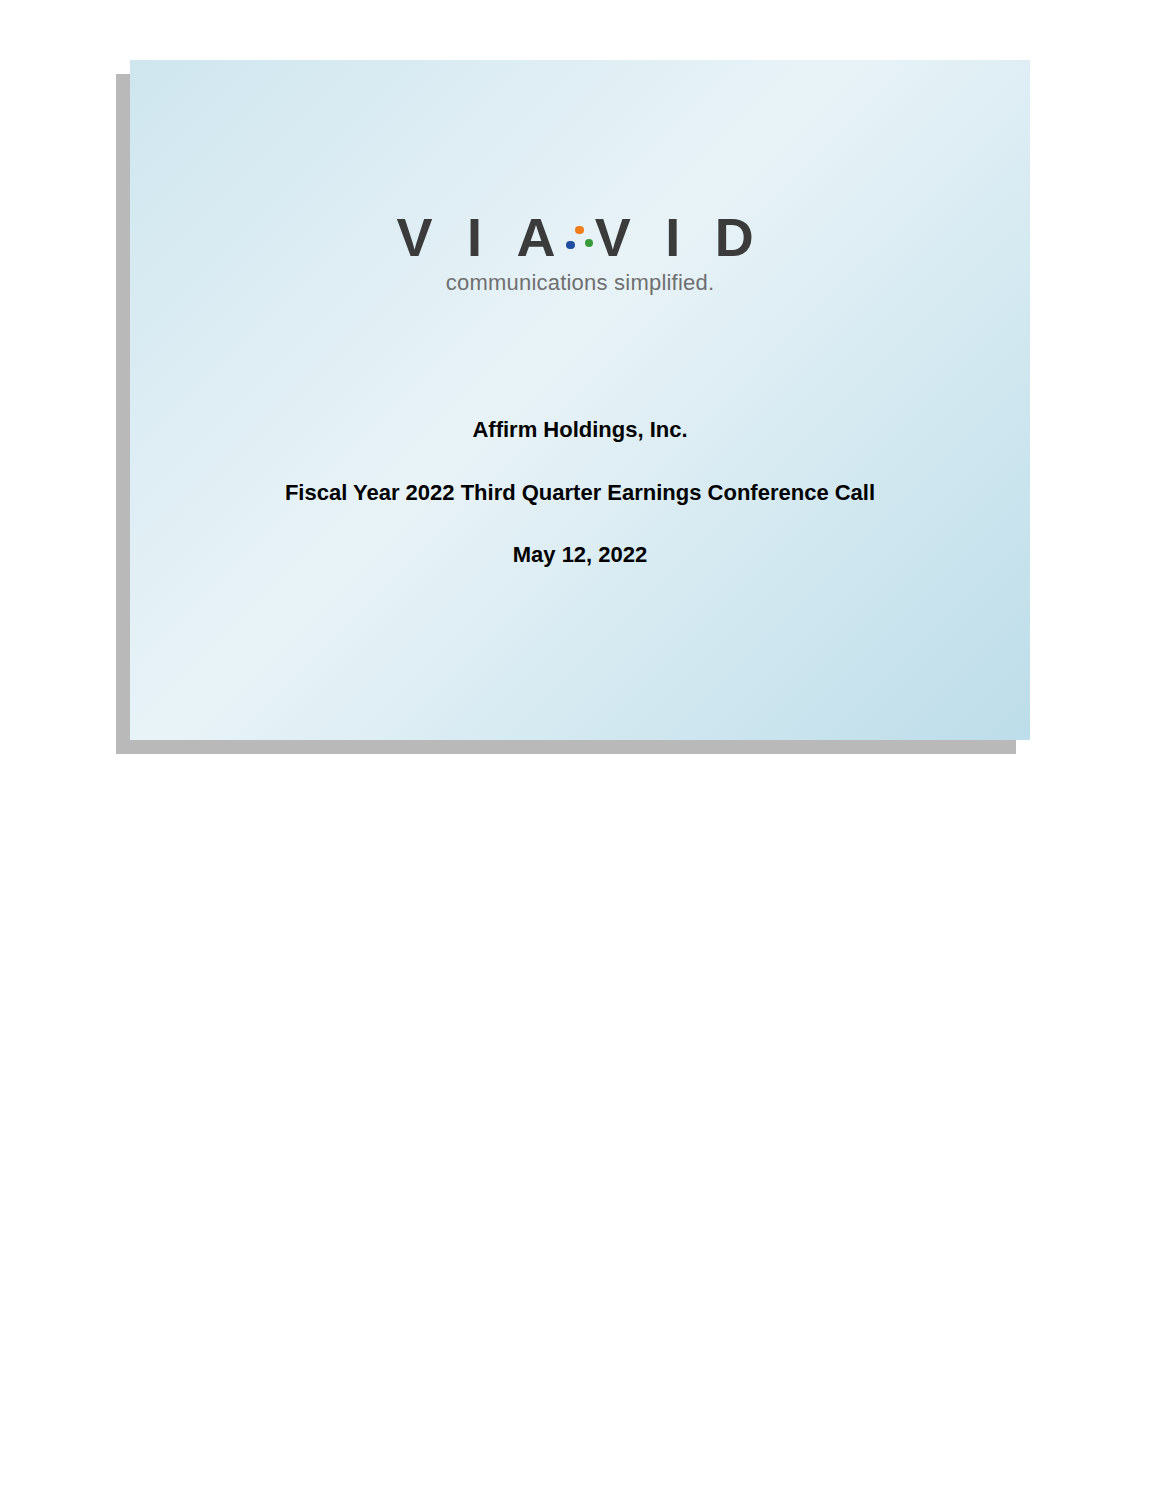V I A V I D
communications simplified.
Affirm Holdings, Inc.
Fiscal Year 2022 Third Quarter Earnings Conference Call
May 12, 2022